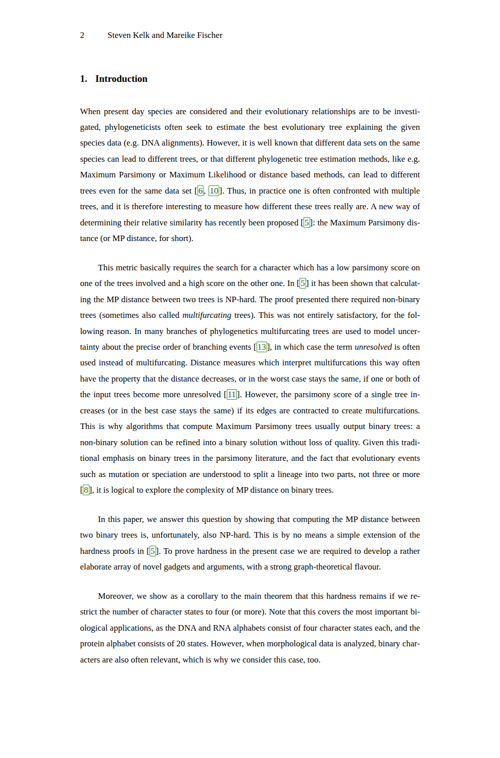2 Steven Kelk and Mareike Fischer
1. Introduction
When present day species are considered and their evolutionary relationships are to be investigated, phylogeneticists often seek to estimate the best evolutionary tree explaining the given species data (e.g. DNA alignments). However, it is well known that different data sets on the same species can lead to different trees, or that different phylogenetic tree estimation methods, like e.g. Maximum Parsimony or Maximum Likelihood or distance based methods, can lead to different trees even for the same data set [6, 10]. Thus, in practice one is often confronted with multiple trees, and it is therefore interesting to measure how different these trees really are. A new way of determining their relative similarity has recently been proposed [5]: the Maximum Parsimony distance (or MP distance, for short).
This metric basically requires the search for a character which has a low parsimony score on one of the trees involved and a high score on the other one. In [5] it has been shown that calculating the MP distance between two trees is NP-hard. The proof presented there required non-binary trees (sometimes also called multifurcating trees). This was not entirely satisfactory, for the following reason. In many branches of phylogenetics multifurcating trees are used to model uncertainty about the precise order of branching events [13], in which case the term unresolved is often used instead of multifurcating. Distance measures which interpret multifurcations this way often have the property that the distance decreases, or in the worst case stays the same, if one or both of the input trees become more unresolved [11]. However, the parsimony score of a single tree increases (or in the best case stays the same) if its edges are contracted to create multifurcations. This is why algorithms that compute Maximum Parsimony trees usually output binary trees: a non-binary solution can be refined into a binary solution without loss of quality. Given this traditional emphasis on binary trees in the parsimony literature, and the fact that evolutionary events such as mutation or speciation are understood to split a lineage into two parts, not three or more [8], it is logical to explore the complexity of MP distance on binary trees.
In this paper, we answer this question by showing that computing the MP distance between two binary trees is, unfortunately, also NP-hard. This is by no means a simple extension of the hardness proofs in [5]. To prove hardness in the present case we are required to develop a rather elaborate array of novel gadgets and arguments, with a strong graph-theoretical flavour.
Moreover, we show as a corollary to the main theorem that this hardness remains if we restrict the number of character states to four (or more). Note that this covers the most important biological applications, as the DNA and RNA alphabets consist of four character states each, and the protein alphabet consists of 20 states. However, when morphological data is analyzed, binary characters are also often relevant, which is why we consider this case, too.